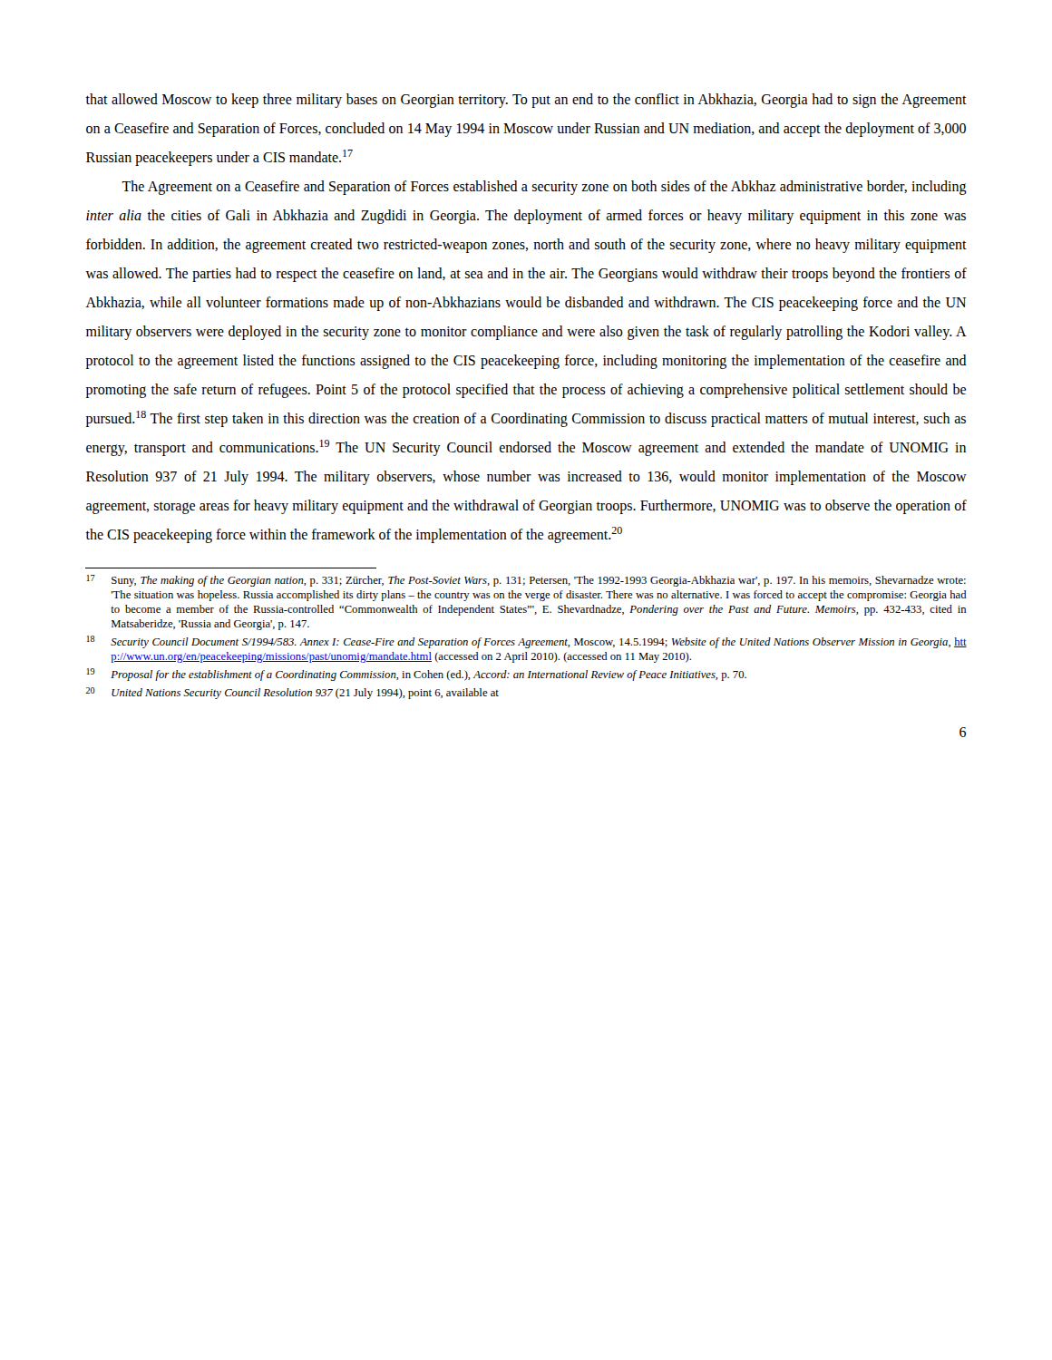that allowed Moscow to keep three military bases on Georgian territory. To put an end to the conflict in Abkhazia, Georgia had to sign the Agreement on a Ceasefire and Separation of Forces, concluded on 14 May 1994 in Moscow under Russian and UN mediation, and accept the deployment of 3,000 Russian peacekeepers under a CIS mandate.17
The Agreement on a Ceasefire and Separation of Forces established a security zone on both sides of the Abkhaz administrative border, including inter alia the cities of Gali in Abkhazia and Zugdidi in Georgia. The deployment of armed forces or heavy military equipment in this zone was forbidden. In addition, the agreement created two restricted-weapon zones, north and south of the security zone, where no heavy military equipment was allowed. The parties had to respect the ceasefire on land, at sea and in the air. The Georgians would withdraw their troops beyond the frontiers of Abkhazia, while all volunteer formations made up of non-Abkhazians would be disbanded and withdrawn. The CIS peacekeeping force and the UN military observers were deployed in the security zone to monitor compliance and were also given the task of regularly patrolling the Kodori valley. A protocol to the agreement listed the functions assigned to the CIS peacekeeping force, including monitoring the implementation of the ceasefire and promoting the safe return of refugees. Point 5 of the protocol specified that the process of achieving a comprehensive political settlement should be pursued.18 The first step taken in this direction was the creation of a Coordinating Commission to discuss practical matters of mutual interest, such as energy, transport and communications.19 The UN Security Council endorsed the Moscow agreement and extended the mandate of UNOMIG in Resolution 937 of 21 July 1994. The military observers, whose number was increased to 136, would monitor implementation of the Moscow agreement, storage areas for heavy military equipment and the withdrawal of Georgian troops. Furthermore, UNOMIG was to observe the operation of the CIS peacekeeping force within the framework of the implementation of the agreement.20
17 Suny, The making of the Georgian nation, p. 331; Zürcher, The Post-Soviet Wars, p. 131; Petersen, 'The 1992-1993 Georgia-Abkhazia war', p. 197. In his memoirs, Shevarnadze wrote: 'The situation was hopeless. Russia accomplished its dirty plans – the country was on the verge of disaster. There was no alternative. I was forced to accept the compromise: Georgia had to become a member of the Russia-controlled “Commonwealth of Independent States”', E. Shevardnadze, Pondering over the Past and Future. Memoirs, pp. 432-433, cited in Matsaberidze, 'Russia and Georgia', p. 147.
18 Security Council Document S/1994/583. Annex I: Cease-Fire and Separation of Forces Agreement, Moscow, 14.5.1994; Website of the United Nations Observer Mission in Georgia, http://www.un.org/en/peacekeeping/missions/past/unomig/mandate.html (accessed on 2 April 2010). (accessed on 11 May 2010).
19 Proposal for the establishment of a Coordinating Commission, in Cohen (ed.), Accord: an International Review of Peace Initiatives, p. 70.
20 United Nations Security Council Resolution 937 (21 July 1994), point 6, available at
6